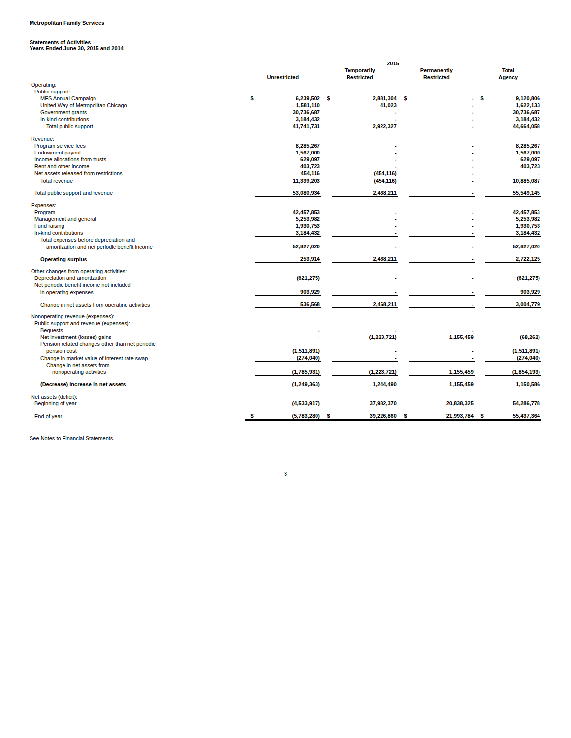Metropolitan Family Services
Statements of Activities
Years Ended June 30, 2015 and 2014
| | 2015 |
| | | Temporarily | Permanently | Total |
| | Unrestricted | Restricted | Restricted | Agency |
| Operating: | |
| Public support: | |
| MFS Annual Campaign | $ | 6,239,502 | $ | 2,881,304 | $ | - | $ | 9,120,806 |
| United Way of Metropolitan Chicago | | 1,581,110 | | 41,023 | | - | | 1,622,133 |
| Government grants | | 30,736,687 | | - | | - | | 30,736,687 |
| In-kind contributions | | 3,184,432 | | - | | - | | 3,184,432 |
| Total public support | | 41,741,731 | | 2,922,327 | | - | | 44,664,058 |
| Revenue: | |
| Program service fees | | 8,285,267 | | - | | - | | 8,285,267 |
| Endowment payout | | 1,567,000 | | - | | - | | 1,567,000 |
| Income allocations from trusts | | 629,097 | | - | | - | | 629,097 |
| Rent and other income | | 403,723 | | - | | - | | 403,723 |
| Net assets released from restrictions | | 454,116 | | (454,116) | | - | | - |
| Total revenue | | 11,339,203 | | (454,116) | | - | | 10,885,087 |
| Total public support and revenue | | 53,080,934 | | 2,468,211 | | - | | 55,549,145 |
| Expenses: | |
| Program | | 42,457,853 | | - | | - | | 42,457,853 |
| Management and general | | 5,253,982 | | - | | - | | 5,253,982 |
| Fund raising | | 1,930,753 | | - | | - | | 1,930,753 |
| In-kind contributions | | 3,184,432 | | - | | - | | 3,184,432 |
| Total expenses before depreciation and | |
| amortization and net periodic benefit income | | 52,827,020 | | - | | - | | 52,827,020 |
| Operating surplus | | 253,914 | | 2,468,211 | | - | | 2,722,125 |
| Other changes from operating activities: | |
| Depreciation and amortization | | (621,275) | | - | | - | | (621,275) |
| Net periodic benefit income not included | |
| in operating expenses | | 903,929 | | - | | - | | 903,929 |
| Change in net assets from operating activities | | 536,568 | | 2,468,211 | | - | | 3,004,779 |
| Nonoperating revenue (expenses): | |
| Public support and revenue (expenses): | |
| Bequests | | - | | - | | - | | - |
| Net investment (losses) gains | | - | | (1,223,721) | | 1,155,459 | | (68,262) |
| Pension related changes other than net periodic | |
| pension cost | | (1,511,891) | | - | | - | | (1,511,891) |
| Change in market value of interest rate swap | | (274,040) | | - | | - | | (274,040) |
| Change in net assets from | |
| nonoperating activities | | (1,785,931) | | (1,223,721) | | 1,155,459 | | (1,854,193) |
| (Decrease) increase in net assets | | (1,249,363) | | 1,244,490 | | 1,155,459 | | 1,150,586 |
| Net assets (deficit): | |
| Beginning of year | | (4,533,917) | | 37,982,370 | | 20,838,325 | | 54,286,778 |
| End of year | $ | (5,783,280) | $ | 39,226,860 | $ | 21,993,784 | $ | 55,437,364 |
See Notes to Financial Statements.
3